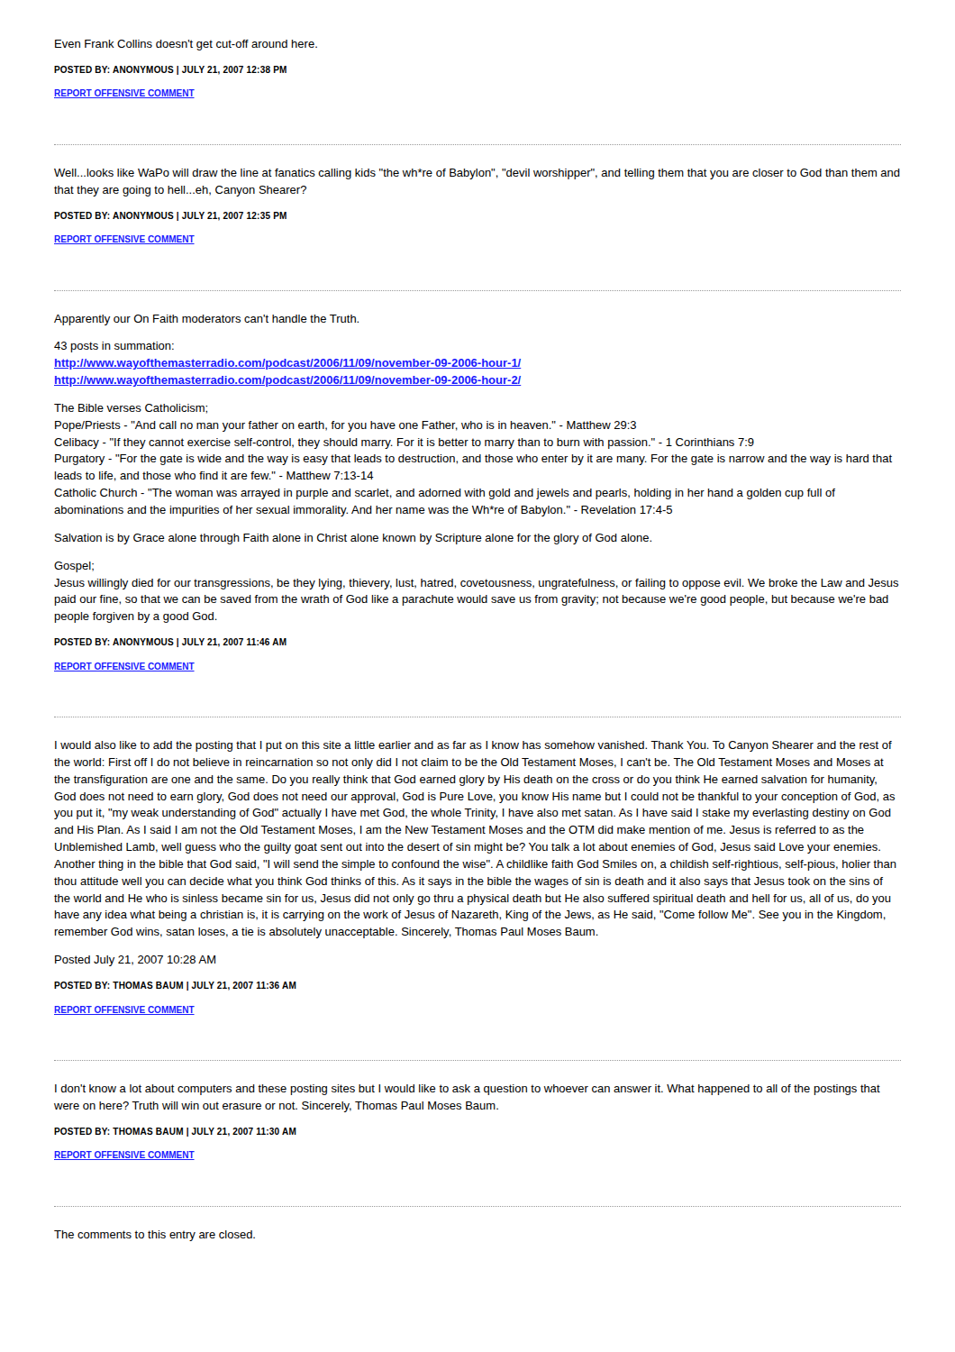Even Frank Collins doesn't get cut-off around here.
Posted by: Anonymous | July 21, 2007 12:38 PM
Report Offensive Comment
Well...looks like WaPo will draw the line at fanatics calling kids "the wh*re of Babylon", "devil worshipper", and telling them that you are closer to God than them and that they are going to hell...eh, Canyon Shearer?
Posted by: Anonymous | July 21, 2007 12:35 PM
Report Offensive Comment
Apparently our On Faith moderators can't handle the Truth.
43 posts in summation:
http://www.wayofthemasterradio.com/podcast/2006/11/09/november-09-2006-hour-1/
http://www.wayofthemasterradio.com/podcast/2006/11/09/november-09-2006-hour-2/
The Bible verses Catholicism;
Pope/Priests - "And call no man your father on earth, for you have one Father, who is in heaven." - Matthew 29:3
Celibacy - "If they cannot exercise self-control, they should marry. For it is better to marry than to burn with passion." - 1 Corinthians 7:9
Purgatory - "For the gate is wide and the way is easy that leads to destruction, and those who enter by it are many. For the gate is narrow and the way is hard that leads to life, and those who find it are few." - Matthew 7:13-14
Catholic Church - "The woman was arrayed in purple and scarlet, and adorned with gold and jewels and pearls, holding in her hand a golden cup full of abominations and the impurities of her sexual immorality. And her name was the Wh*re of Babylon." - Revelation 17:4-5
Salvation is by Grace alone through Faith alone in Christ alone known by Scripture alone for the glory of God alone.
Gospel;
Jesus willingly died for our transgressions, be they lying, thievery, lust, hatred, covetousness, ungratefulness, or failing to oppose evil. We broke the Law and Jesus paid our fine, so that we can be saved from the wrath of God like a parachute would save us from gravity; not because we're good people, but because we're bad people forgiven by a good God.
Posted by: Anonymous | July 21, 2007 11:46 AM
Report Offensive Comment
I would also like to add the posting that I put on this site a little earlier and as far as I know has somehow vanished. Thank You. To Canyon Shearer and the rest of the world: First off I do not believe in reincarnation so not only did I not claim to be the Old Testament Moses, I can't be. The Old Testament Moses and Moses at the transfiguration are one and the same. Do you really think that God earned glory by His death on the cross or do you think He earned salvation for humanity, God does not need to earn glory, God does not need our approval, God is Pure Love, you know His name but I could not be thankful to your conception of God, as you put it, "my weak understanding of God" actually I have met God, the whole Trinity, I have also met satan. As I have said I stake my everlasting destiny on God and His Plan. As I said I am not the Old Testament Moses, I am the New Testament Moses and the OTM did make mention of me. Jesus is referred to as the Unblemished Lamb, well guess who the guilty goat sent out into the desert of sin might be? You talk a lot about enemies of God, Jesus said Love your enemies. Another thing in the bible that God said, "I will send the simple to confound the wise". A childlike faith God Smiles on, a childish self-rightious, self-pious, holier than thou attitude well you can decide what you think God thinks of this. As it says in the bible the wages of sin is death and it also says that Jesus took on the sins of the world and He who is sinless became sin for us, Jesus did not only go thru a physical death but He also suffered spiritual death and hell for us, all of us, do you have any idea what being a christian is, it is carrying on the work of Jesus of Nazareth, King of the Jews, as He said, "Come follow Me". See you in the Kingdom, remember God wins, satan loses, a tie is absolutely unacceptable. Sincerely, Thomas Paul Moses Baum.
Posted July 21, 2007 10:28 AM
Posted by: Thomas Baum | July 21, 2007 11:36 AM
Report Offensive Comment
I don't know a lot about computers and these posting sites but I would like to ask a question to whoever can answer it. What happened to all of the postings that were on here? Truth will win out erasure or not. Sincerely, Thomas Paul Moses Baum.
Posted by: Thomas Baum | July 21, 2007 11:30 AM
Report Offensive Comment
The comments to this entry are closed.